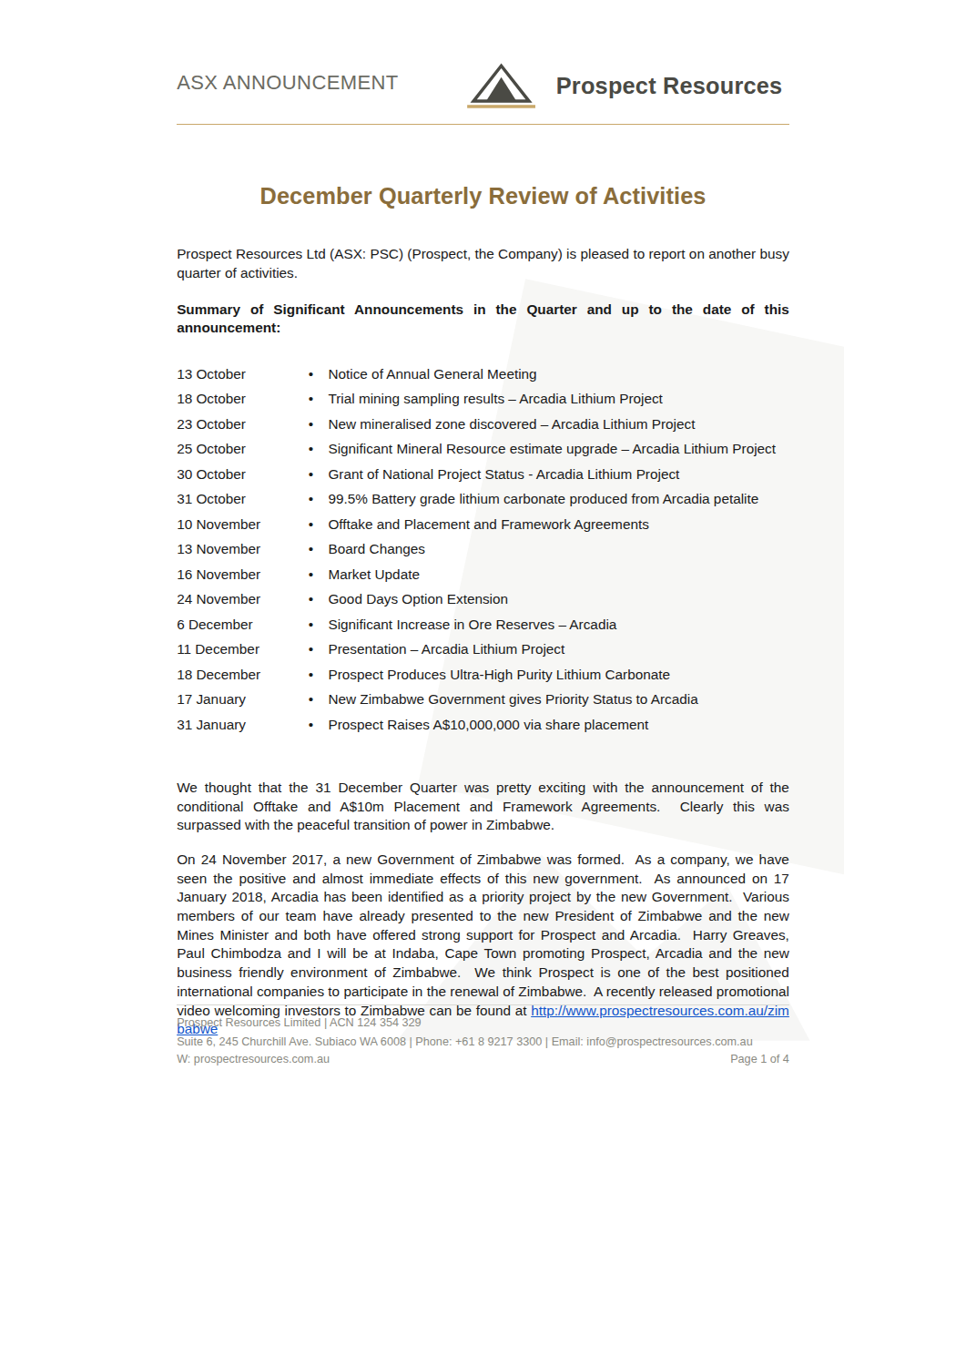ASX ANNOUNCEMENT
Prospect Resources
December Quarterly Review of Activities
Prospect Resources Ltd (ASX: PSC) (Prospect, the Company) is pleased to report on another busy quarter of activities.
Summary of Significant Announcements in the Quarter and up to the date of this announcement:
| 13 October | • | Notice of Annual General Meeting |
| 18 October | • | Trial mining sampling results – Arcadia Lithium Project |
| 23 October | • | New mineralised zone discovered – Arcadia Lithium Project |
| 25 October | • | Significant Mineral Resource estimate upgrade – Arcadia Lithium Project |
| 30 October | • | Grant of National Project Status - Arcadia Lithium Project |
| 31 October | • | 99.5% Battery grade lithium carbonate produced from Arcadia petalite |
| 10 November | • | Offtake and Placement and Framework Agreements |
| 13 November | • | Board Changes |
| 16 November | • | Market Update |
| 24 November | • | Good Days Option Extension |
| 6 December | • | Significant Increase in Ore Reserves – Arcadia |
| 11 December | • | Presentation – Arcadia Lithium Project |
| 18 December | • | Prospect Produces Ultra-High Purity Lithium Carbonate |
| 17 January | • | New Zimbabwe Government gives Priority Status to Arcadia |
| 31 January | • | Prospect Raises A$10,000,000 via share placement |
We thought that the 31 December Quarter was pretty exciting with the announcement of the conditional Offtake and A$10m Placement and Framework Agreements. Clearly this was surpassed with the peaceful transition of power in Zimbabwe.
On 24 November 2017, a new Government of Zimbabwe was formed. As a company, we have seen the positive and almost immediate effects of this new government. As announced on 17 January 2018, Arcadia has been identified as a priority project by the new Government. Various members of our team have already presented to the new President of Zimbabwe and the new Mines Minister and both have offered strong support for Prospect and Arcadia. Harry Greaves, Paul Chimbodza and I will be at Indaba, Cape Town promoting Prospect, Arcadia and the new business friendly environment of Zimbabwe. We think Prospect is one of the best positioned international companies to participate in the renewal of Zimbabwe. A recently released promotional video welcoming investors to Zimbabwe can be found at http://www.prospectresources.com.au/zimbabwe
Prospect Resources Limited | ACN 124 354 329
Suite 6, 245 Churchill Ave. Subiaco WA 6008 | Phone: +61 8 9217 3300 | Email: info@prospectresources.com.au
W: prospectresources.com.au Page 1 of 4